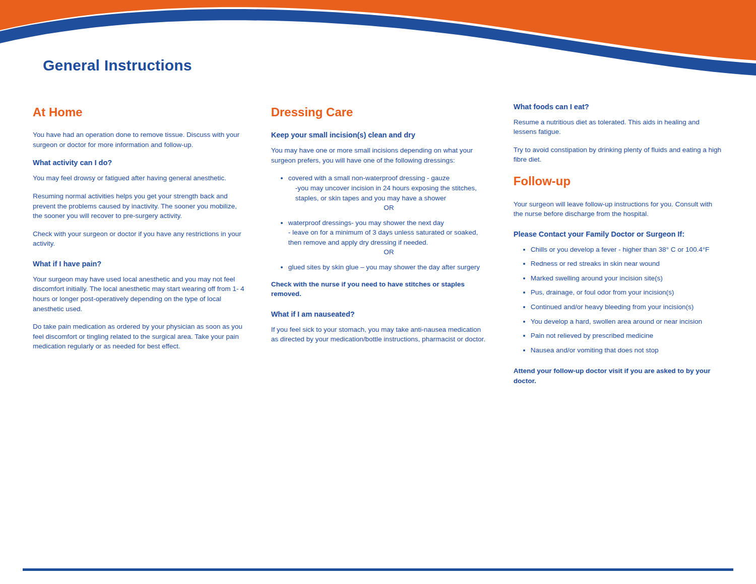General Instructions
At Home
You have had an operation done to remove tissue. Discuss with your surgeon or doctor for more information and follow-up.
What activity can I do?
You may feel drowsy or fatigued after having general anesthetic.
Resuming normal activities helps you get your strength back and prevent the problems caused by inactivity. The sooner you mobilize, the sooner you will recover to pre-surgery activity.
Check with your surgeon or doctor if you have any restrictions in your activity.
What if I have pain?
Your surgeon may have used local anesthetic and you may not feel discomfort initially. The local anesthetic may start wearing off from 1- 4 hours or longer post-operatively depending on the type of local anesthetic used.
Do take pain medication as ordered by your physician as soon as you feel discomfort or tingling related to the surgical area. Take your pain medication regularly or as needed for best effect.
Dressing Care
Keep your small incision(s) clean and dry
You may have one or more small incisions depending on what your surgeon prefers, you will have one of the following dressings:
covered with a small non-waterproof dressing - gauze -you may uncover incision in 24 hours exposing the stitches, staples, or skin tapes and you may have a shower
OR
waterproof dressings- you may shower the next day
- leave on for a minimum of 3 days unless saturated or soaked, then remove and apply dry dressing if needed.
OR
glued sites by skin glue – you may shower the day after surgery
Check with the nurse if you need to have stitches or staples removed.
What if I am nauseated?
If you feel sick to your stomach, you may take anti-nausea medication as directed by your medication/bottle instructions, pharmacist or doctor.
What foods can I eat?
Resume a nutritious diet as tolerated. This aids in healing and lessens fatigue.
Try to avoid constipation by drinking plenty of fluids and eating a high fibre diet.
Follow-up
Your surgeon will leave follow-up instructions for you. Consult with the nurse before discharge from the hospital.
Please Contact your Family Doctor or Surgeon If:
Chills or you develop a fever - higher than 38° C or 100.4°F
Redness or red streaks in skin near wound
Marked swelling around your incision site(s)
Pus, drainage, or foul odor from your incision(s)
Continued and/or heavy bleeding from your incision(s)
You develop a hard, swollen area around or near incision
Pain not relieved by prescribed medicine
Nausea and/or vomiting that does not stop
Attend your follow-up doctor visit if you are asked to by your doctor.